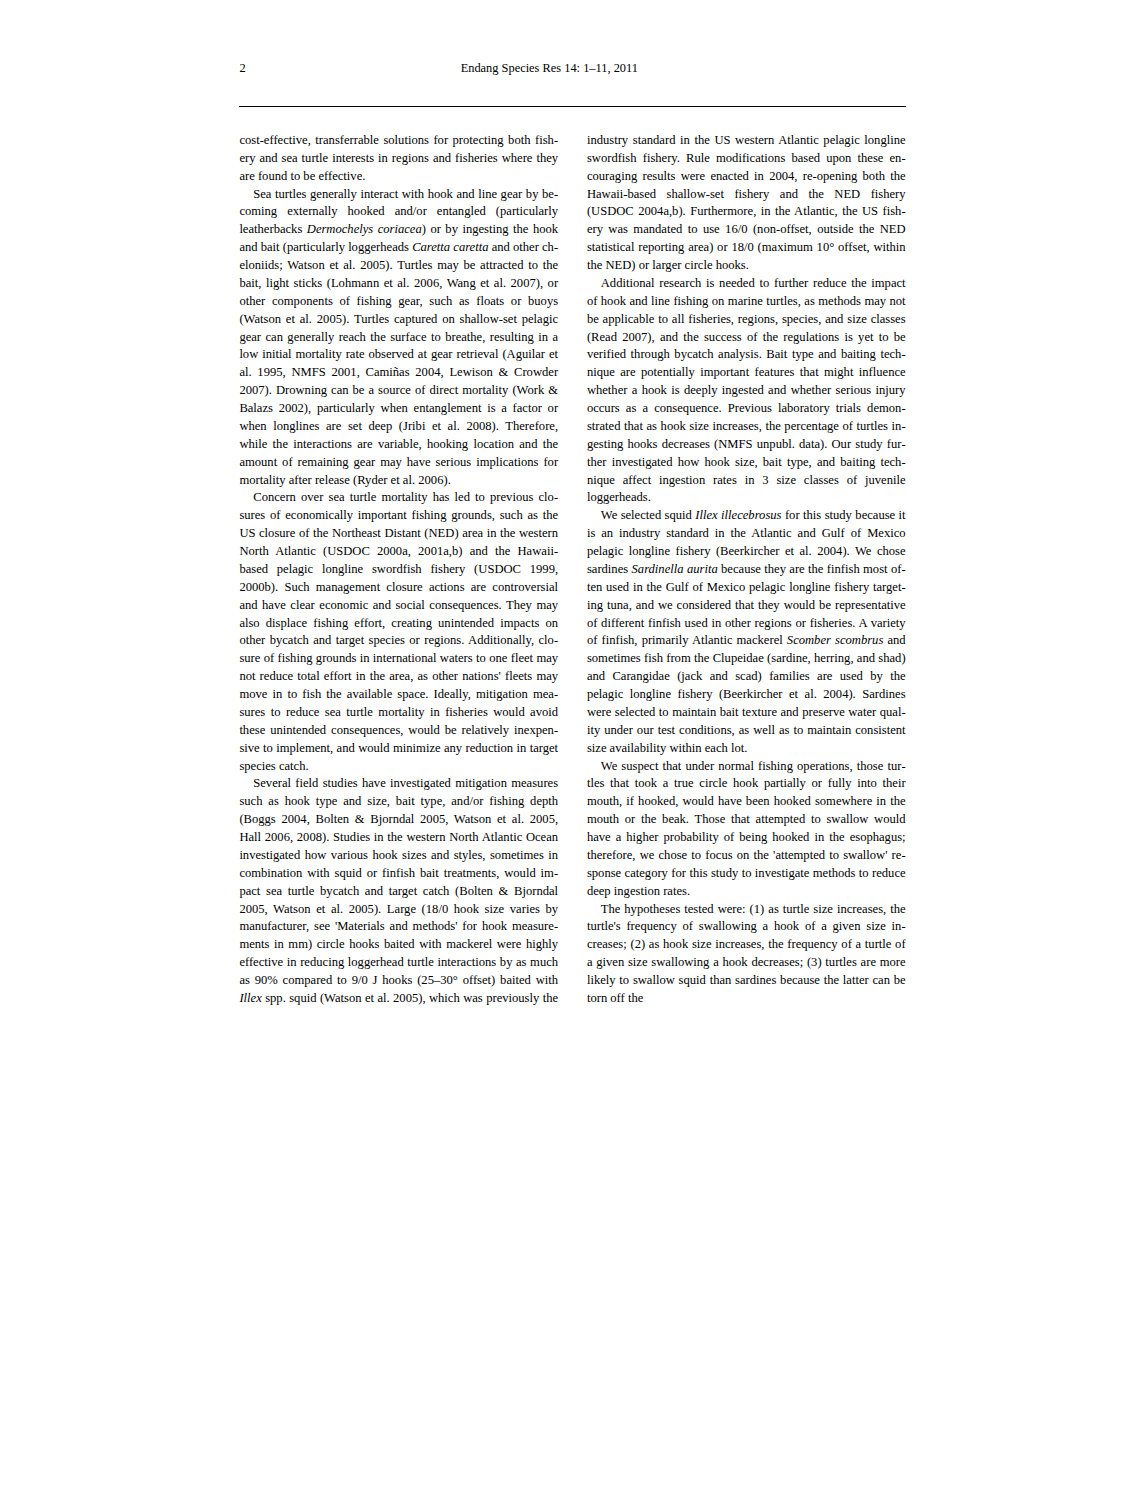2 Endang Species Res 14: 1–11, 2011
cost-effective, transferrable solutions for protecting both fishery and sea turtle interests in regions and fisheries where they are found to be effective.
Sea turtles generally interact with hook and line gear by becoming externally hooked and/or entangled (particularly leatherbacks Dermochelys coriacea) or by ingesting the hook and bait (particularly loggerheads Caretta caretta and other cheloniids; Watson et al. 2005). Turtles may be attracted to the bait, light sticks (Lohmann et al. 2006, Wang et al. 2007), or other components of fishing gear, such as floats or buoys (Watson et al. 2005). Turtles captured on shallow-set pelagic gear can generally reach the surface to breathe, resulting in a low initial mortality rate observed at gear retrieval (Aguilar et al. 1995, NMFS 2001, Camiñas 2004, Lewison & Crowder 2007). Drowning can be a source of direct mortality (Work & Balazs 2002), particularly when entanglement is a factor or when longlines are set deep (Jribi et al. 2008). Therefore, while the interactions are variable, hooking location and the amount of remaining gear may have serious implications for mortality after release (Ryder et al. 2006).
Concern over sea turtle mortality has led to previous closures of economically important fishing grounds, such as the US closure of the Northeast Distant (NED) area in the western North Atlantic (USDOC 2000a, 2001a,b) and the Hawaii-based pelagic longline swordfish fishery (USDOC 1999, 2000b). Such management closure actions are controversial and have clear economic and social consequences. They may also displace fishing effort, creating unintended impacts on other bycatch and target species or regions. Additionally, closure of fishing grounds in international waters to one fleet may not reduce total effort in the area, as other nations' fleets may move in to fish the available space. Ideally, mitigation measures to reduce sea turtle mortality in fisheries would avoid these unintended consequences, would be relatively inexpensive to implement, and would minimize any reduction in target species catch.
Several field studies have investigated mitigation measures such as hook type and size, bait type, and/or fishing depth (Boggs 2004, Bolten & Bjorndal 2005, Watson et al. 2005, Hall 2006, 2008). Studies in the western North Atlantic Ocean investigated how various hook sizes and styles, sometimes in combination with squid or finfish bait treatments, would impact sea turtle bycatch and target catch (Bolten & Bjorndal 2005, Watson et al. 2005). Large (18/0 hook size varies by manufacturer, see 'Materials and methods' for hook measurements in mm) circle hooks baited with mackerel were highly effective in reducing loggerhead turtle interactions by as much as 90% compared to 9/0 J hooks (25–30° offset) baited with Illex spp. squid (Watson et al. 2005), which was previously the industry standard in the US western Atlantic pelagic longline swordfish fishery. Rule modifications based upon these encouraging results were enacted in 2004, re-opening both the Hawaii-based shallow-set fishery and the NED fishery (USDOC 2004a,b). Furthermore, in the Atlantic, the US fishery was mandated to use 16/0 (non-offset, outside the NED statistical reporting area) or 18/0 (maximum 10° offset, within the NED) or larger circle hooks.
Additional research is needed to further reduce the impact of hook and line fishing on marine turtles, as methods may not be applicable to all fisheries, regions, species, and size classes (Read 2007), and the success of the regulations is yet to be verified through bycatch analysis. Bait type and baiting technique are potentially important features that might influence whether a hook is deeply ingested and whether serious injury occurs as a consequence. Previous laboratory trials demonstrated that as hook size increases, the percentage of turtles ingesting hooks decreases (NMFS unpubl. data). Our study further investigated how hook size, bait type, and baiting technique affect ingestion rates in 3 size classes of juvenile loggerheads.
We selected squid Illex illecebrosus for this study because it is an industry standard in the Atlantic and Gulf of Mexico pelagic longline fishery (Beerkircher et al. 2004). We chose sardines Sardinella aurita because they are the finfish most often used in the Gulf of Mexico pelagic longline fishery targeting tuna, and we considered that they would be representative of different finfish used in other regions or fisheries. A variety of finfish, primarily Atlantic mackerel Scomber scombrus and sometimes fish from the Clupeidae (sardine, herring, and shad) and Carangidae (jack and scad) families are used by the pelagic longline fishery (Beerkircher et al. 2004). Sardines were selected to maintain bait texture and preserve water quality under our test conditions, as well as to maintain consistent size availability within each lot.
We suspect that under normal fishing operations, those turtles that took a true circle hook partially or fully into their mouth, if hooked, would have been hooked somewhere in the mouth or the beak. Those that attempted to swallow would have a higher probability of being hooked in the esophagus; therefore, we chose to focus on the 'attempted to swallow' response category for this study to investigate methods to reduce deep ingestion rates.
The hypotheses tested were: (1) as turtle size increases, the turtle's frequency of swallowing a hook of a given size increases; (2) as hook size increases, the frequency of a turtle of a given size swallowing a hook decreases; (3) turtles are more likely to swallow squid than sardines because the latter can be torn off the